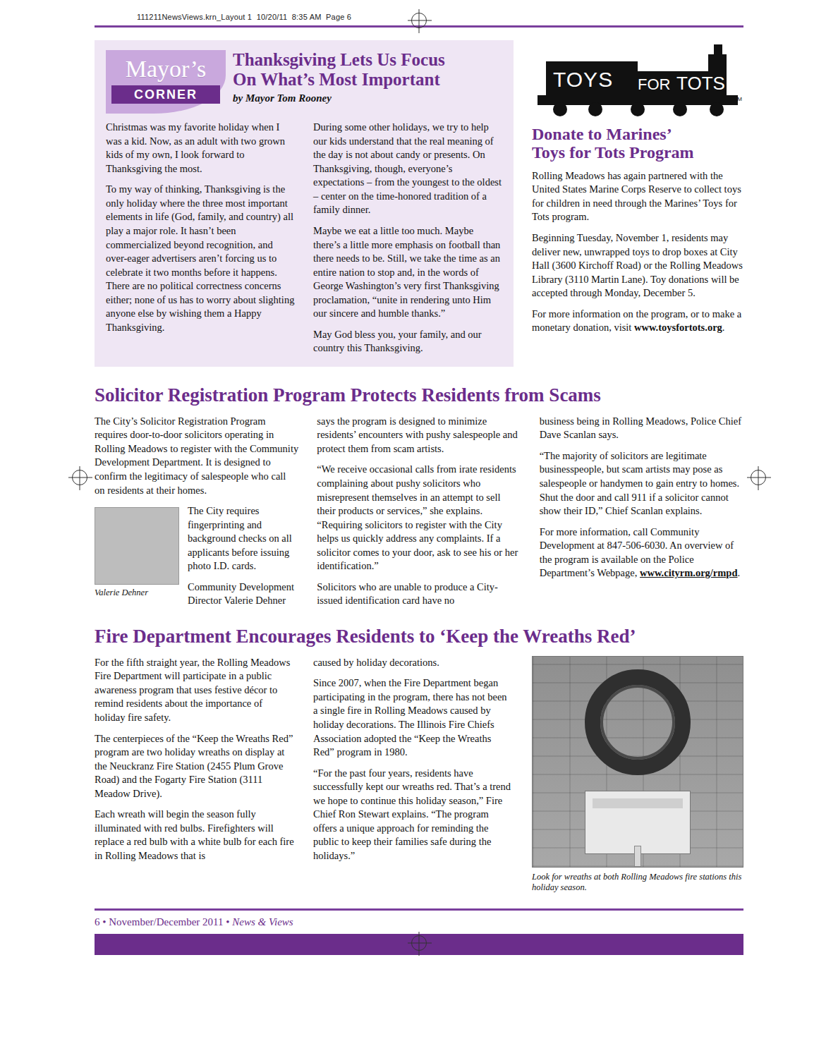111211NewsViews.krn_Layout 1 10/20/11 8:35 AM Page 6
Mayor’s CORNER
Thanksgiving Lets Us Focus
On What’s Most Important
by Mayor Tom Rooney
Christmas was my favorite holiday when I was a kid. Now, as an adult with two grown kids of my own, I look forward to Thanksgiving the most.
To my way of thinking, Thanksgiving is the only holiday where the three most important elements in life (God, family, and country) all play a major role. It hasn’t been commercialized beyond recognition, and over-eager advertisers aren’t forcing us to celebrate it two months before it happens. There are no political correctness concerns either; none of us has to worry about slighting anyone else by wishing them a Happy Thanksgiving.
During some other holidays, we try to help our kids understand that the real meaning of the day is not about candy or presents. On Thanksgiving, though, everyone’s expectations – from the youngest to the oldest – center on the time-honored tradition of a family dinner.
Maybe we eat a little too much. Maybe there’s a little more emphasis on football than there needs to be. Still, we take the time as an entire nation to stop and, in the words of George Washington’s very first Thanksgiving proclamation, “unite in rendering unto Him our sincere and humble thanks.”
May God bless you, your family, and our country this Thanksgiving.
TOYS FOR TOTS SM
Donate to Marines’
Toys for Tots Program
Rolling Meadows has again partnered with the United States Marine Corps Reserve to collect toys for children in need through the Marines’ Toys for Tots program.
Beginning Tuesday, November 1, residents may deliver new, unwrapped toys to drop boxes at City Hall (3600 Kirchoff Road) or the Rolling Meadows Library (3110 Martin Lane). Toy donations will be accepted through Monday, December 5.
For more information on the program, or to make a monetary donation, visit www.toysfortots.org.
Solicitor Registration Program Protects Residents from Scams
The City’s Solicitor Registration Program requires door-to-door solicitors operating in Rolling Meadows to register with the Community Development Department. It is designed to confirm the legitimacy of salespeople who call on residents at their homes.
Valerie Dehner
The City requires fingerprinting and background checks on all applicants before issuing photo I.D. cards.
Community Development Director Valerie Dehner
says the program is designed to minimize residents’ encounters with pushy salespeople and protect them from scam artists.
“We receive occasional calls from irate residents complaining about pushy solicitors who misrepresent themselves in an attempt to sell their products or services,” she explains. “Requiring solicitors to register with the City helps us quickly address any complaints. If a solicitor comes to your door, ask to see his or her identification.”
Solicitors who are unable to produce a City-issued identification card have no
business being in Rolling Meadows, Police Chief Dave Scanlan says.
“The majority of solicitors are legitimate businesspeople, but scam artists may pose as salespeople or handymen to gain entry to homes. Shut the door and call 911 if a solicitor cannot show their ID,” Chief Scanlan explains.
For more information, call Community Development at 847-506-6030. An overview of the program is available on the Police Department’s Webpage, www.cityrm.org/rmpd.
Fire Department Encourages Residents to ‘Keep the Wreaths Red’
For the fifth straight year, the Rolling Meadows Fire Department will participate in a public awareness program that uses festive décor to remind residents about the importance of holiday fire safety.
The centerpieces of the “Keep the Wreaths Red” program are two holiday wreaths on display at the Neuckranz Fire Station (2455 Plum Grove Road) and the Fogarty Fire Station (3111 Meadow Drive).
Each wreath will begin the season fully illuminated with red bulbs. Firefighters will replace a red bulb with a white bulb for each fire in Rolling Meadows that is
caused by holiday decorations.
Since 2007, when the Fire Department began participating in the program, there has not been a single fire in Rolling Meadows caused by holiday decorations. The Illinois Fire Chiefs Association adopted the “Keep the Wreaths Red” program in 1980.
“For the past four years, residents have successfully kept our wreaths red. That’s a trend we hope to continue this holiday season,” Fire Chief Ron Stewart explains. “The program offers a unique approach for reminding the public to keep their families safe during the holidays.”
Look for wreaths at both Rolling Meadows fire stations this holiday season.
6 • November/December 2011 • News & Views